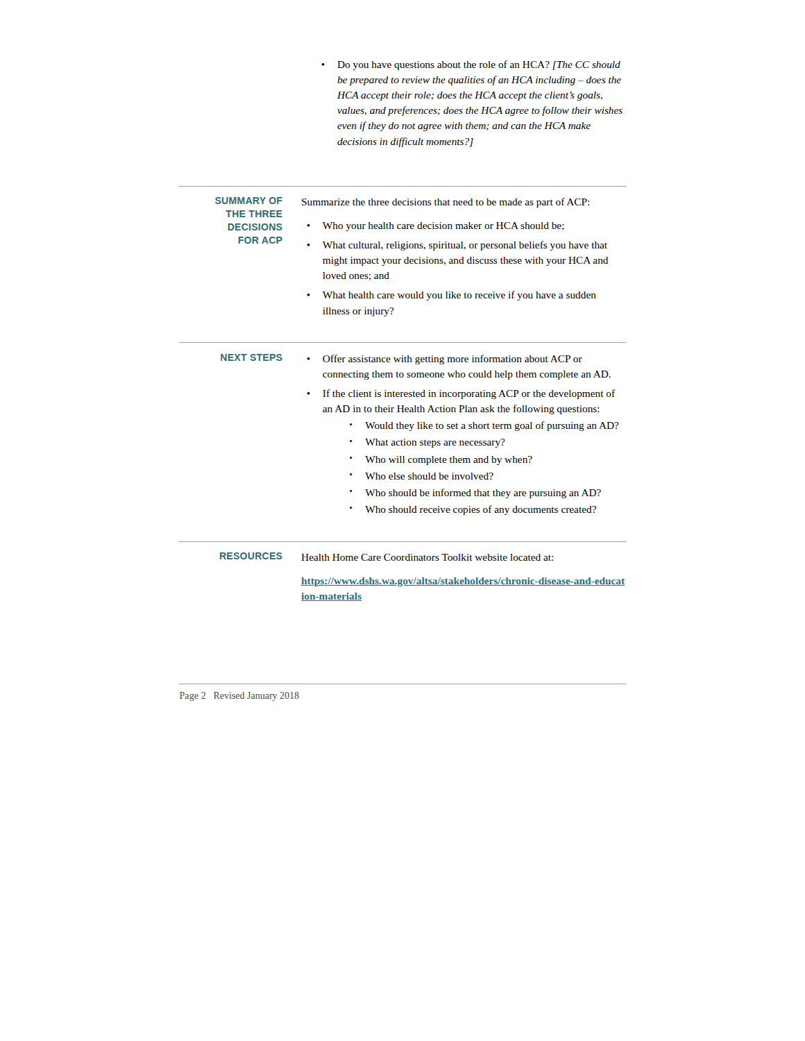Do you have questions about the role of an HCA? [The CC should be prepared to review the qualities of an HCA including – does the HCA accept their role; does the HCA accept the client’s goals, values, and preferences; does the HCA agree to follow their wishes even if they do not agree with them; and can the HCA make decisions in difficult moments?]
Summary of
the three
decisions
for ACP
Summarize the three decisions that need to be made as part of ACP:
Who your health care decision maker or HCA should be;
What cultural, religions, spiritual, or personal beliefs you have that might impact your decisions, and discuss these with your HCA and loved ones; and
What health care would you like to receive if you have a sudden illness or injury?
Next steps
Offer assistance with getting more information about ACP or connecting them to someone who could help them complete an AD.
If the client is interested in incorporating ACP or the development of an AD in to their Health Action Plan ask the following questions:
Would they like to set a short term goal of pursuing an AD?
What action steps are necessary?
Who will complete them and by when?
Who else should be involved?
Who should be informed that they are pursuing an AD?
Who should receive copies of any documents created?
Resources
Health Home Care Coordinators Toolkit website located at:
https://www.dshs.wa.gov/altsa/stakeholders/chronic-disease-and-education-materials
Page 2 Revised January 2018